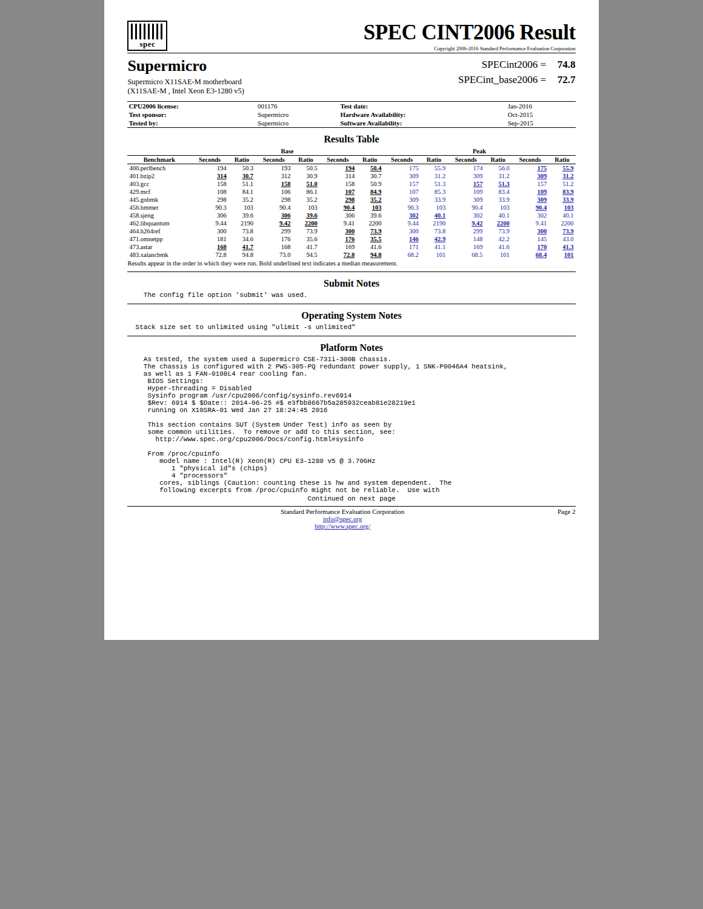spec
SPEC CINT2006 Result
Copyright 2006-2016 Standard Performance Evaluation Corporation
Supermicro
Supermicro X11SAE-M motherboard
(X11SAE-M , Intel Xeon E3-1280 v5)
SPECint2006 = 74.8
SPECint_base2006 = 72.7
| CPU2006 license: | 001176 | Test date: | Jan-2016 |
| Test sponsor: | Supermicro | Hardware Availability: | Oct-2015 |
| Tested by: | Supermicro | Software Availability: | Sep-2015 |
Results Table
| | Base | Peak |
| --- | --- | --- |
| Benchmark | Seconds | Ratio | Seconds | Ratio | Seconds | Ratio | Seconds | Ratio | Seconds | Ratio | Seconds | Ratio |
| 400.perlbench | 194 | 50.3 | 193 | 50.5 | 194 | 50.4 | 175 | 55.9 | 174 | 56.0 | 175 | 55.9 |
| 401.bzip2 | 314 | 30.7 | 312 | 30.9 | 314 | 30.7 | 309 | 31.2 | 309 | 31.2 | 309 | 31.2 |
| 403.gcc | 158 | 51.1 | 158 | 51.0 | 158 | 50.9 | 157 | 51.3 | 157 | 51.3 | 157 | 51.2 |
| 429.mcf | 108 | 84.1 | 106 | 86.1 | 107 | 84.9 | 107 | 85.3 | 109 | 83.4 | 109 | 83.9 |
| 445.gobmk | 298 | 35.2 | 298 | 35.2 | 298 | 35.2 | 309 | 33.9 | 309 | 33.9 | 309 | 33.9 |
| 456.hmmer | 90.3 | 103 | 90.4 | 103 | 90.4 | 103 | 90.3 | 103 | 90.4 | 103 | 90.4 | 103 |
| 458.sjeng | 306 | 39.6 | 306 | 39.6 | 306 | 39.6 | 302 | 40.1 | 302 | 40.1 | 302 | 40.1 |
| 462.libquantum | 9.44 | 2190 | 9.42 | 2200 | 9.41 | 2200 | 9.44 | 2190 | 9.42 | 2200 | 9.41 | 2200 |
| 464.h264ref | 300 | 73.8 | 299 | 73.9 | 300 | 73.9 | 300 | 73.8 | 299 | 73.9 | 300 | 73.9 |
| 471.omnetpp | 181 | 34.6 | 176 | 35.6 | 176 | 35.5 | 146 | 42.9 | 148 | 42.2 | 145 | 43.0 |
| 473.astar | 168 | 41.7 | 168 | 41.7 | 169 | 41.6 | 171 | 41.1 | 169 | 41.6 | 170 | 41.3 |
| 483.xalancbmk | 72.8 | 94.8 | 73.0 | 94.5 | 72.8 | 94.8 | 68.2 | 101 | 68.5 | 101 | 68.4 | 101 |
Results appear in the order in which they were run. Bold underlined text indicates a median measurement.
Submit Notes
    The config file option 'submit' was used.
Operating System Notes
  Stack size set to unlimited using "ulimit -s unlimited"
Platform Notes
    As tested, the system used a Supermicro CSE-731i-300B chassis.
    The chassis is configured with 2 PWS-305-PQ redundant power supply, 1 SNK-P0046A4 heatsink,
    as well as 1 FAN-0108L4 rear cooling fan.
     BIOS Settings:
     Hyper-threading = Disabled
     Sysinfo program /usr/cpu2006/config/sysinfo.rev6914
     $Rev: 6914 $ $Date:: 2014-06-25 #$ e3fbb8667b5a285932ceab81e28219e1
     running on X10SRA-01 Wed Jan 27 18:24:45 2016

     This section contains SUT (System Under Test) info as seen by
     some common utilities.  To remove or add to this section, see:
       http://www.spec.org/cpu2006/Docs/config.html#sysinfo

     From /proc/cpuinfo
        model name : Intel(R) Xeon(R) CPU E3-1280 v5 @ 3.70GHz
           1 "physical id"s (chips)
           4 "processors"
        cores, siblings (Caution: counting these is hw and system dependent.  The
        following excerpts from /proc/cpuinfo might not be reliable.  Use with
Continued on next page
Standard Performance Evaluation Corporation
info@spec.org
http://www.spec.org/
Page 2